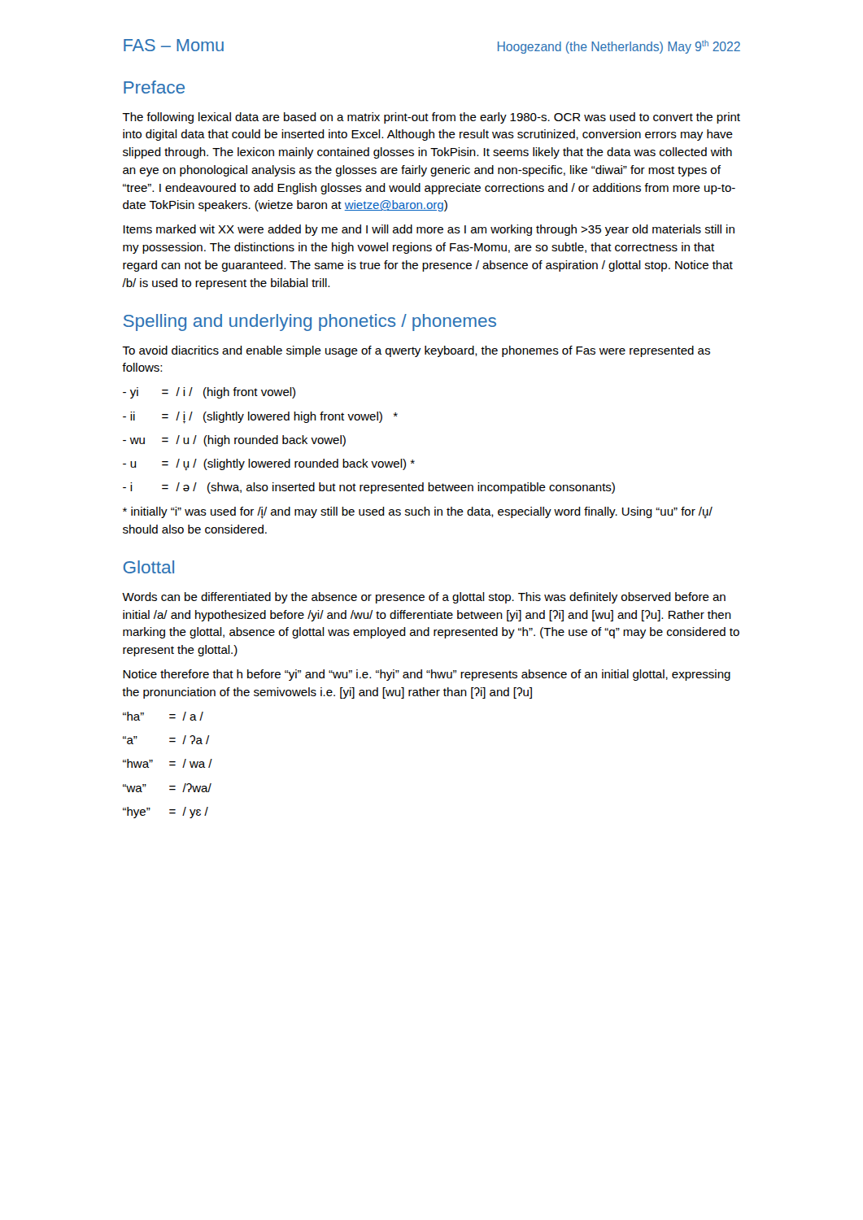FAS – Momu Hoogezand (the Netherlands) May 9th 2022
Preface
The following lexical data are based on a matrix print-out from the early 1980-s. OCR was used to convert the print into digital data that could be inserted into Excel. Although the result was scrutinized, conversion errors may have slipped through. The lexicon mainly contained glosses in TokPisin. It seems likely that the data was collected with an eye on phonological analysis as the glosses are fairly generic and non-specific, like “diwai” for most types of “tree”. I endeavoured to add English glosses and would appreciate corrections and / or additions from more up-to-date TokPisin speakers. (wietze baron at wietze@baron.org)
Items marked wit XX were added by me and I will add more as I am working through >35 year old materials still in my possession. The distinctions in the high vowel regions of Fas-Momu, are so subtle, that correctness in that regard can not be guaranteed. The same is true for the presence / absence of aspiration / glottal stop. Notice that /b/ is used to represent the bilabial trill.
Spelling and underlying phonetics / phonemes
To avoid diacritics and enable simple usage of a qwerty keyboard, the phonemes of Fas were represented as follows:
- yi=/ i / (high front vowel)
- ii=/ i̞ / (slightly lowered high front vowel) *
- wu=/ u / (high rounded back vowel)
- u=/ u̞ / (slightly lowered rounded back vowel) *
- i=/ ə / (shwa, also inserted but not represented between incompatible consonants)
* initially “i” was used for /i̞/ and may still be used as such in the data, especially word finally. Using “uu” for /u̞/ should also be considered.
Glottal
Words can be differentiated by the absence or presence of a glottal stop. This was definitely observed before an initial /a/ and hypothesized before /yi/ and /wu/ to differentiate between [yi] and [ʔi] and [wu] and [ʔu]. Rather then marking the glottal, absence of glottal was employed and represented by “h”. (The use of “q” may be considered to represent the glottal.)
Notice therefore that h before “yi” and “wu” i.e. “hyi” and “hwu” represents absence of an initial glottal, expressing the pronunciation of the semivowels i.e. [yi] and [wu] rather than [ʔi] and [ʔu]
“ha”= / a /
“a”= / ʔa /
“hwa”= / wa /
“wa”= /ʔwa/
“hye”= / yɛ /